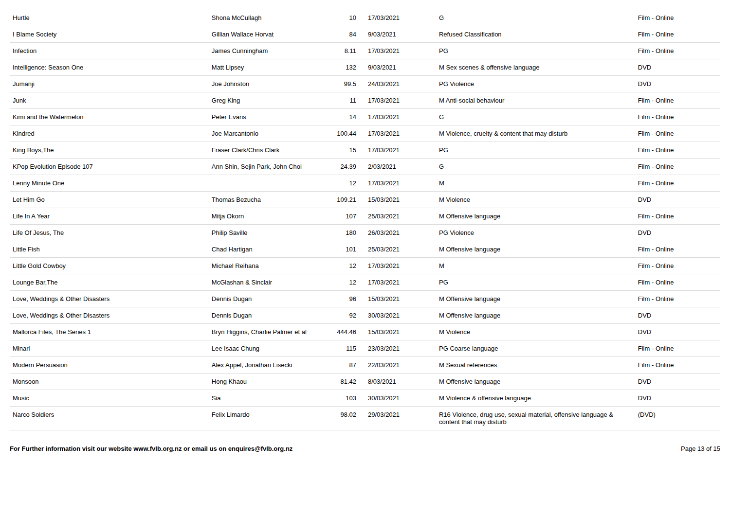| Hurtle | Shona McCullagh | 10 | 17/03/2021 | G | Film - Online |
| I Blame Society | Gillian Wallace Horvat | 84 | 9/03/2021 | Refused Classification | Film - Online |
| Infection | James Cunningham | 8.11 | 17/03/2021 | PG | Film - Online |
| Intelligence: Season One | Matt Lipsey | 132 | 9/03/2021 | M Sex scenes & offensive language | DVD |
| Jumanji | Joe Johnston | 99.5 | 24/03/2021 | PG Violence | DVD |
| Junk | Greg King | 11 | 17/03/2021 | M Anti-social behaviour | Film - Online |
| Kimi and the Watermelon | Peter Evans | 14 | 17/03/2021 | G | Film - Online |
| Kindred | Joe Marcantonio | 100.44 | 17/03/2021 | M Violence, cruelty & content that may disturb | Film - Online |
| King Boys,The | Fraser Clark/Chris Clark | 15 | 17/03/2021 | PG | Film - Online |
| KPop Evolution Episode 107 | Ann Shin, Sejin Park, John Choi | 24.39 | 2/03/2021 | G | Film - Online |
| Lenny Minute One | | 12 | 17/03/2021 | M | Film - Online |
| Let Him Go | Thomas Bezucha | 109.21 | 15/03/2021 | M Violence | DVD |
| Life In A Year | Mitja Okorn | 107 | 25/03/2021 | M Offensive language | Film - Online |
| Life Of Jesus, The | Philip Saville | 180 | 26/03/2021 | PG Violence | DVD |
| Little Fish | Chad Hartigan | 101 | 25/03/2021 | M Offensive language | Film - Online |
| Little Gold Cowboy | Michael Reihana | 12 | 17/03/2021 | M | Film - Online |
| Lounge Bar,The | McGlashan & Sinclair | 12 | 17/03/2021 | PG | Film - Online |
| Love, Weddings & Other Disasters | Dennis Dugan | 96 | 15/03/2021 | M Offensive language | Film - Online |
| Love, Weddings & Other Disasters | Dennis Dugan | 92 | 30/03/2021 | M Offensive language | DVD |
| Mallorca Files, The Series 1 | Bryn Higgins, Charlie Palmer et al | 444.46 | 15/03/2021 | M Violence | DVD |
| Minari | Lee Isaac Chung | 115 | 23/03/2021 | PG Coarse language | Film - Online |
| Modern Persuasion | Alex Appel, Jonathan Lisecki | 87 | 22/03/2021 | M Sexual references | Film - Online |
| Monsoon | Hong Khaou | 81.42 | 8/03/2021 | M Offensive language | DVD |
| Music | Sia | 103 | 30/03/2021 | M Violence & offensive language | DVD |
| Narco Soldiers | Felix Limardo | 98.02 | 29/03/2021 | R16 Violence, drug use, sexual material, offensive language & content that may disturb | (DVD) |
For Further information visit our website www.fvlb.org.nz or email us on enquires@fvlb.org.nz
Page 13 of 15